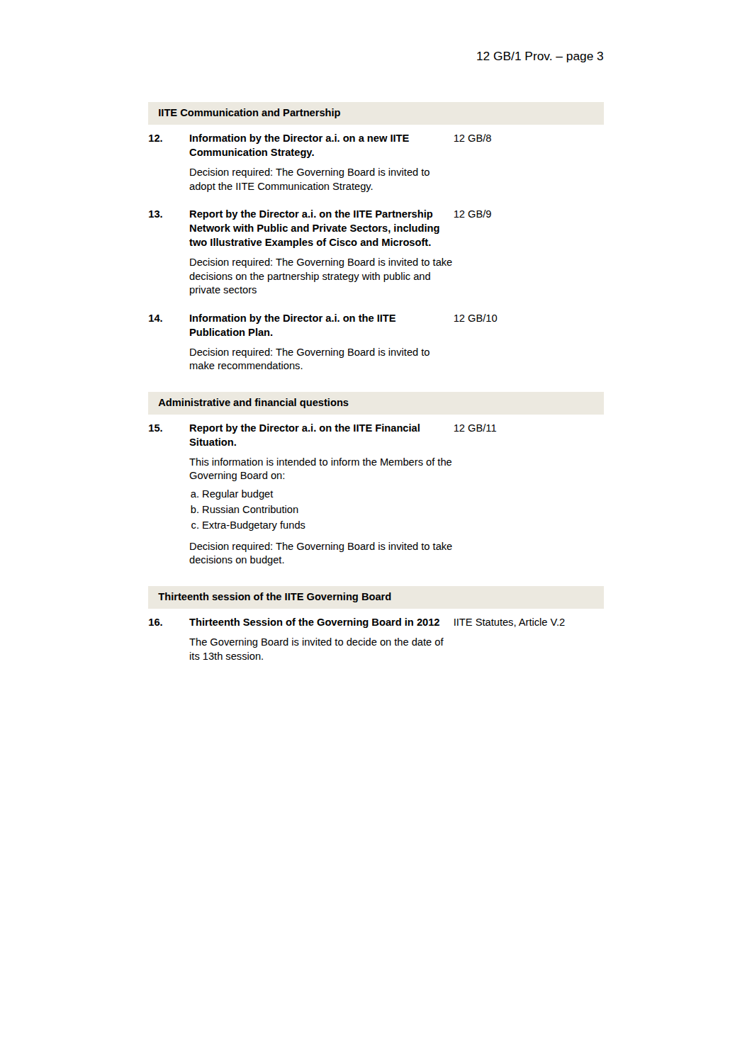12 GB/1 Prov. – page 3
IITE Communication and Partnership
| 12. | Information by the Director a.i. on a new IITE Communication Strategy. Decision required: The Governing Board is invited to adopt the IITE Communication Strategy. | 12 GB/8 |
| 13. | Report by the Director a.i. on the IITE Partnership Network with Public and Private Sectors, including two Illustrative Examples of Cisco and Microsoft. Decision required: The Governing Board is invited to take decisions on the partnership strategy with public and private sectors | 12 GB/9 |
| 14. | Information by the Director a.i. on the IITE Publication Plan. Decision required: The Governing Board is invited to make recommendations. | 12 GB/10 |
Administrative and financial questions
| 15. | Report by the Director a.i. on the IITE Financial Situation. This information is intended to inform the Members of the Governing Board on: Regular budget Russian Contribution Extra-Budgetary funds Decision required: The Governing Board is invited to take decisions on budget. | 12 GB/11 |
Thirteenth session of the IITE Governing Board
| 16. | Thirteenth Session of the Governing Board in 2012 The Governing Board is invited to decide on the date of its 13th session. | IITE Statutes, Article V.2 |